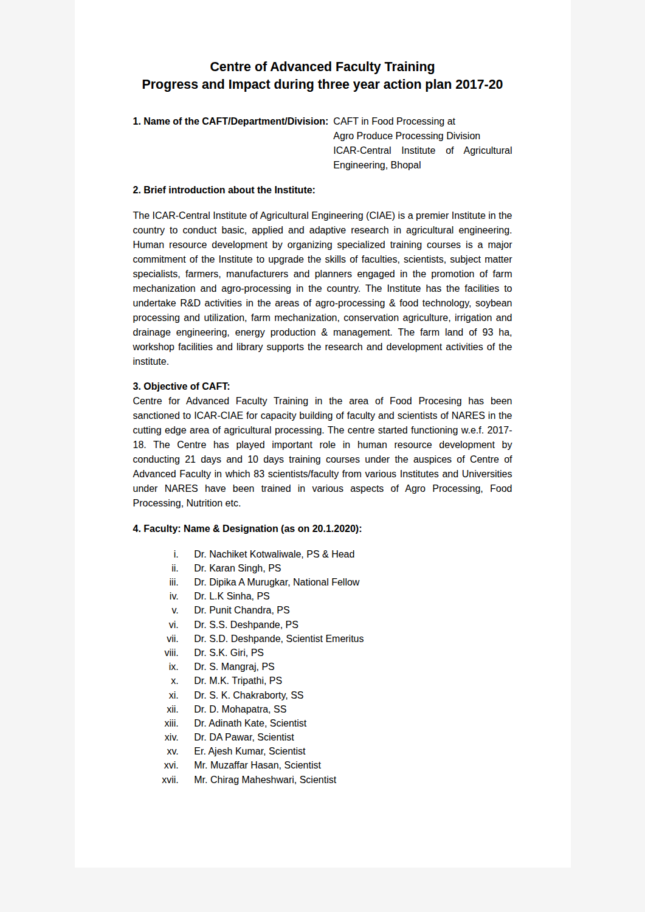Centre of Advanced Faculty Training
Progress and Impact during three year action plan 2017-20
1. Name of the CAFT/Department/Division: CAFT in Food Processing at Agro Produce Processing Division ICAR-Central Institute of Agricultural Engineering, Bhopal
2. Brief introduction about the Institute:
The ICAR-Central Institute of Agricultural Engineering (CIAE) is a premier Institute in the country to conduct basic, applied and adaptive research in agricultural engineering. Human resource development by organizing specialized training courses is a major commitment of the Institute to upgrade the skills of faculties, scientists, subject matter specialists, farmers, manufacturers and planners engaged in the promotion of farm mechanization and agro-processing in the country. The Institute has the facilities to undertake R&D activities in the areas of agro-processing & food technology, soybean processing and utilization, farm mechanization, conservation agriculture, irrigation and drainage engineering, energy production & management. The farm land of 93 ha, workshop facilities and library supports the research and development activities of the institute.
3. Objective of CAFT:
Centre for Advanced Faculty Training in the area of Food Procesing has been sanctioned to ICAR-CIAE for capacity building of faculty and scientists of NARES in the cutting edge area of agricultural processing. The centre started functioning w.e.f. 2017-18. The Centre has played important role in human resource development by conducting 21 days and 10 days training courses under the auspices of Centre of Advanced Faculty in which 83 scientists/faculty from various Institutes and Universities under NARES have been trained in various aspects of Agro Processing, Food Processing, Nutrition etc.
4. Faculty: Name & Designation (as on 20.1.2020):
Dr. Nachiket Kotwaliwale, PS & Head
Dr. Karan Singh, PS
Dr. Dipika A Murugkar, National Fellow
Dr. L.K Sinha, PS
Dr. Punit Chandra, PS
Dr. S.S. Deshpande, PS
Dr. S.D. Deshpande, Scientist Emeritus
Dr. S.K. Giri, PS
Dr. S. Mangraj, PS
Dr. M.K. Tripathi, PS
Dr. S. K. Chakraborty, SS
Dr. D. Mohapatra, SS
Dr. Adinath Kate, Scientist
Dr. DA Pawar, Scientist
Er. Ajesh Kumar, Scientist
Mr. Muzaffar Hasan, Scientist
Mr. Chirag Maheshwari, Scientist